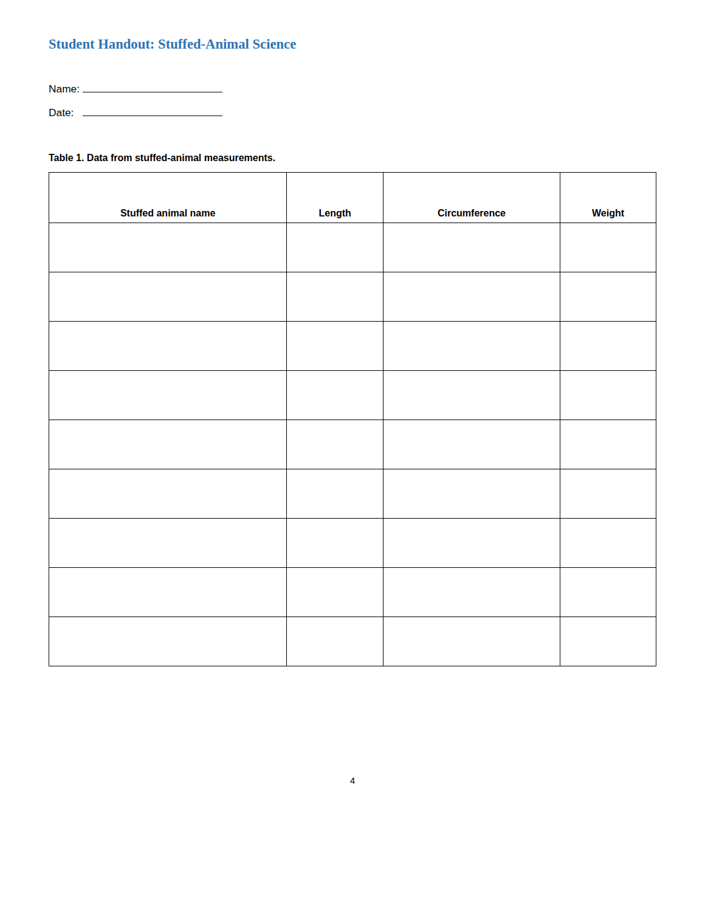Student Handout: Stuffed-Animal Science
Name:
Date:
Table 1. Data from stuffed-animal measurements.
| Stuffed animal name | Length | Circumference | Weight |
| --- | --- | --- | --- |
4